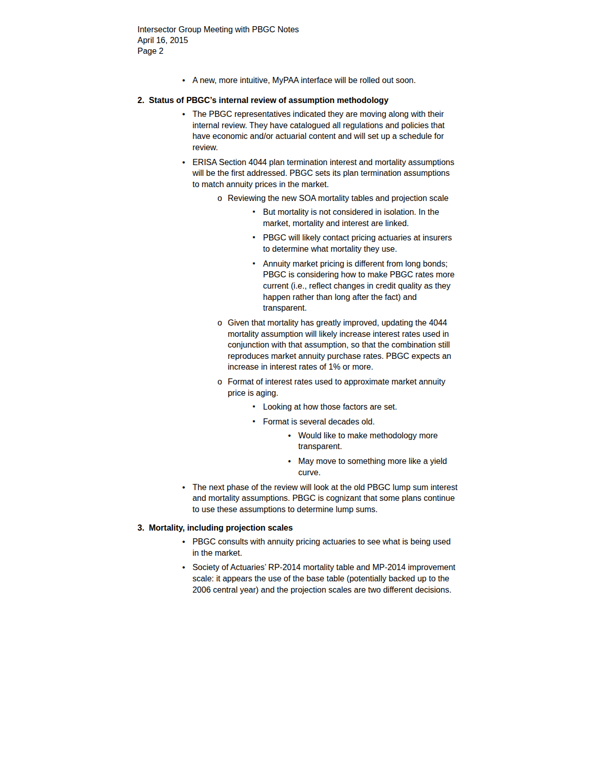Intersector Group Meeting with PBGC Notes
April 16, 2015
Page 2
A new, more intuitive, MyPAA interface will be rolled out soon.
Status of PBGC’s internal review of assumption methodology
The PBGC representatives indicated they are moving along with their internal review. They have catalogued all regulations and policies that have economic and/or actuarial content and will set up a schedule for review.
ERISA Section 4044 plan termination interest and mortality assumptions will be the first addressed. PBGC sets its plan termination assumptions to match annuity prices in the market.
Reviewing the new SOA mortality tables and projection scale
But mortality is not considered in isolation. In the market, mortality and interest are linked.
PBGC will likely contact pricing actuaries at insurers to determine what mortality they use.
Annuity market pricing is different from long bonds; PBGC is considering how to make PBGC rates more current (i.e., reflect changes in credit quality as they happen rather than long after the fact) and transparent.
Given that mortality has greatly improved, updating the 4044 mortality assumption will likely increase interest rates used in conjunction with that assumption, so that the combination still reproduces market annuity purchase rates. PBGC expects an increase in interest rates of 1% or more.
Format of interest rates used to approximate market annuity price is aging.
Looking at how those factors are set.
Format is several decades old.
Would like to make methodology more transparent.
May move to something more like a yield curve.
The next phase of the review will look at the old PBGC lump sum interest and mortality assumptions. PBGC is cognizant that some plans continue to use these assumptions to determine lump sums.
Mortality, including projection scales
PBGC consults with annuity pricing actuaries to see what is being used in the market.
Society of Actuaries’ RP-2014 mortality table and MP-2014 improvement scale: it appears the use of the base table (potentially backed up to the 2006 central year) and the projection scales are two different decisions.